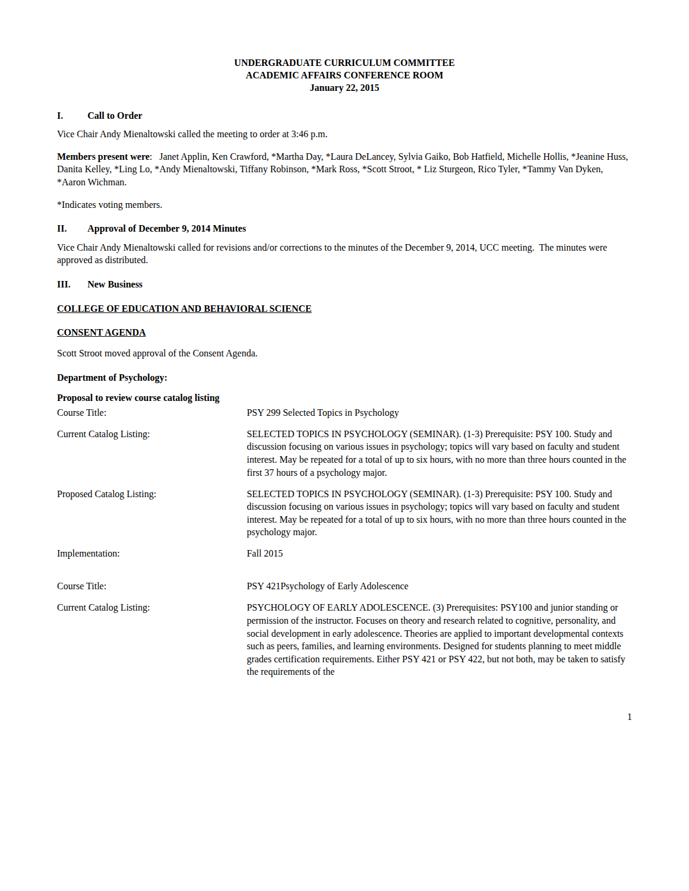UNDERGRADUATE CURRICULUM COMMITTEE
ACADEMIC AFFAIRS CONFERENCE ROOM
January 22, 2015
I. Call to Order
Vice Chair Andy Mienaltowski called the meeting to order at 3:46 p.m.
Members present were: Janet Applin, Ken Crawford, *Martha Day, *Laura DeLancey, Sylvia Gaiko, Bob Hatfield, Michelle Hollis, *Jeanine Huss, Danita Kelley, *Ling Lo, *Andy Mienaltowski, Tiffany Robinson, *Mark Ross, *Scott Stroot, * Liz Sturgeon, Rico Tyler, *Tammy Van Dyken, *Aaron Wichman.
*Indicates voting members.
II. Approval of December 9, 2014 Minutes
Vice Chair Andy Mienaltowski called for revisions and/or corrections to the minutes of the December 9, 2014, UCC meeting. The minutes were approved as distributed.
III. New Business
COLLEGE OF EDUCATION AND BEHAVIORAL SCIENCE
CONSENT AGENDA
Scott Stroot moved approval of the Consent Agenda.
Department of Psychology:
Proposal to review course catalog listing
| Course Title: | PSY 299 Selected Topics in Psychology |
| Current Catalog Listing: | SELECTED TOPICS IN PSYCHOLOGY (SEMINAR). (1-3) Prerequisite: PSY 100. Study and discussion focusing on various issues in psychology; topics will vary based on faculty and student interest. May be repeated for a total of up to six hours, with no more than three hours counted in the first 37 hours of a psychology major. |
| Proposed Catalog Listing: | SELECTED TOPICS IN PSYCHOLOGY (SEMINAR). (1-3) Prerequisite: PSY 100. Study and discussion focusing on various issues in psychology; topics will vary based on faculty and student interest. May be repeated for a total of up to six hours, with no more than three hours counted in the psychology major. |
| Implementation: | Fall 2015 |
| Course Title: | PSY 421Psychology of Early Adolescence |
| Current Catalog Listing: | PSYCHOLOGY OF EARLY ADOLESCENCE. (3) Prerequisites: PSY100 and junior standing or permission of the instructor. Focuses on theory and research related to cognitive, personality, and social development in early adolescence. Theories are applied to important developmental contexts such as peers, families, and learning environments. Designed for students planning to meet middle grades certification requirements. Either PSY 421 or PSY 422, but not both, may be taken to satisfy the requirements of the |
1